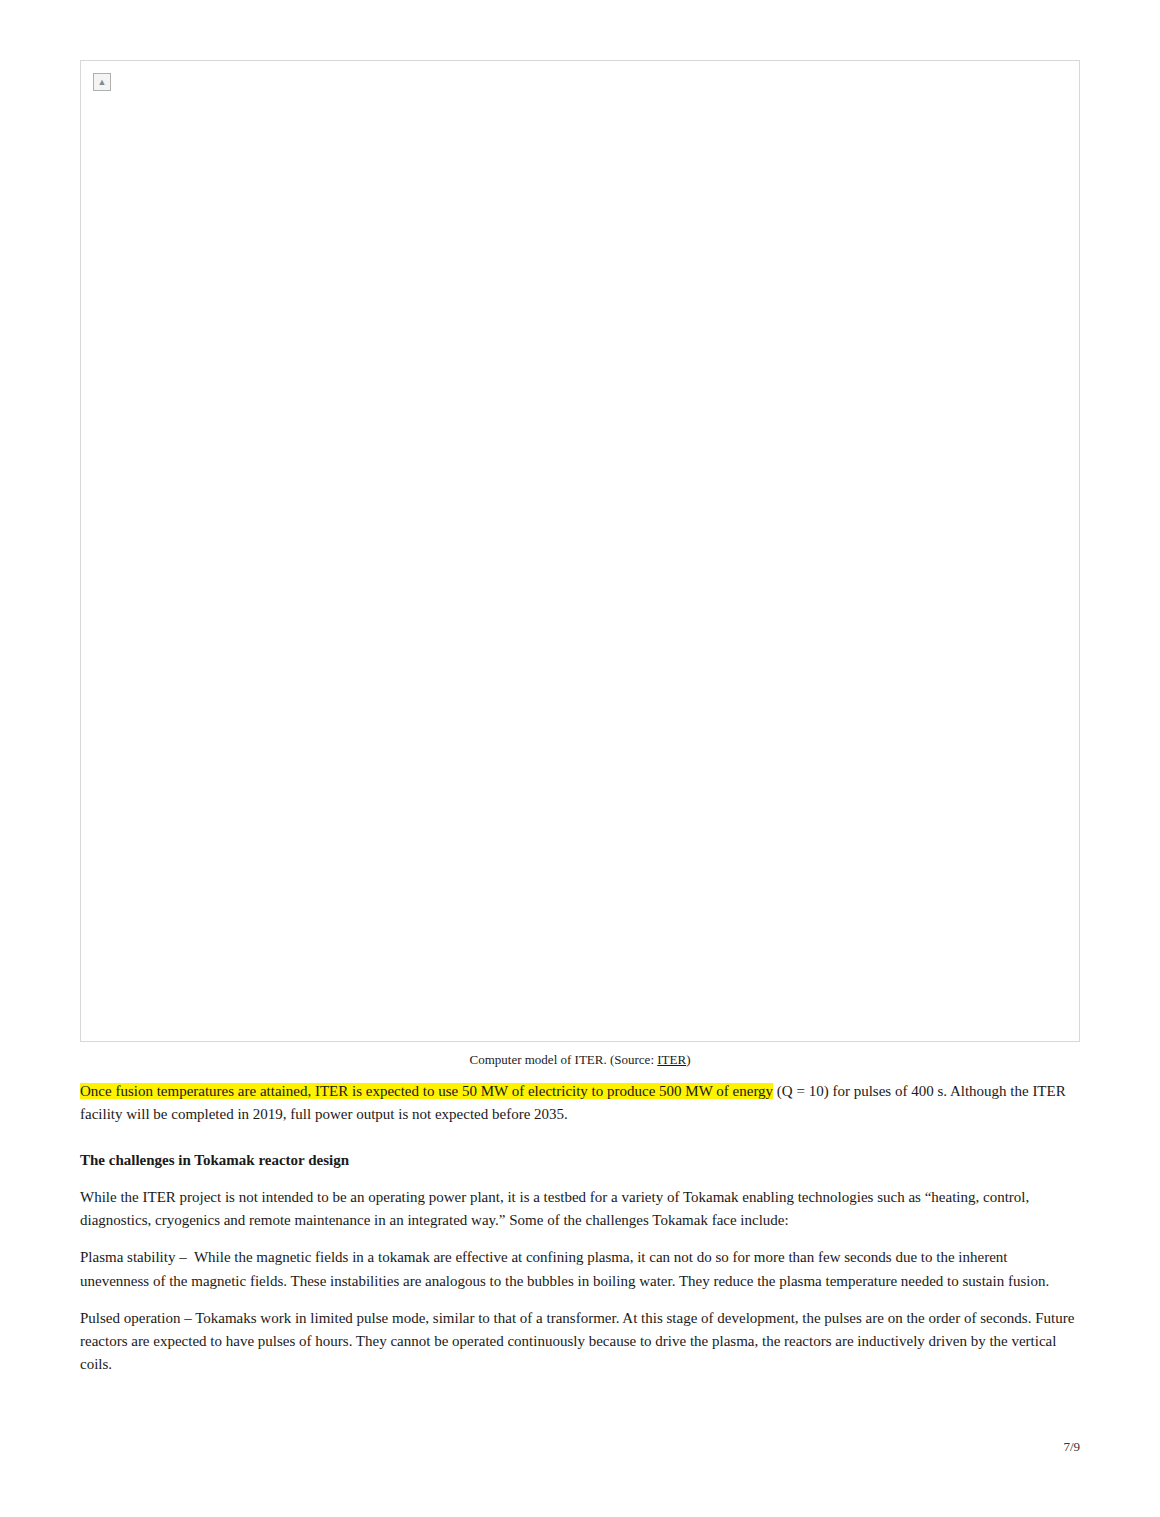▲
Computer model of ITER. (Source: ITER)
Once fusion temperatures are attained, ITER is expected to use 50 MW of electricity to produce 500 MW of energy (Q = 10) for pulses of 400 s. Although the ITER facility will be completed in 2019, full power output is not expected before 2035.
The challenges in Tokamak reactor design
While the ITER project is not intended to be an operating power plant, it is a testbed for a variety of Tokamak enabling technologies such as “heating, control, diagnostics, cryogenics and remote maintenance in an integrated way.” Some of the challenges Tokamak face include:
Plasma stability – While the magnetic fields in a tokamak are effective at confining plasma, it can not do so for more than few seconds due to the inherent unevenness of the magnetic fields. These instabilities are analogous to the bubbles in boiling water. They reduce the plasma temperature needed to sustain fusion.
Pulsed operation – Tokamaks work in limited pulse mode, similar to that of a transformer. At this stage of development, the pulses are on the order of seconds. Future reactors are expected to have pulses of hours. They cannot be operated continuously because to drive the plasma, the reactors are inductively driven by the vertical coils.
7/9